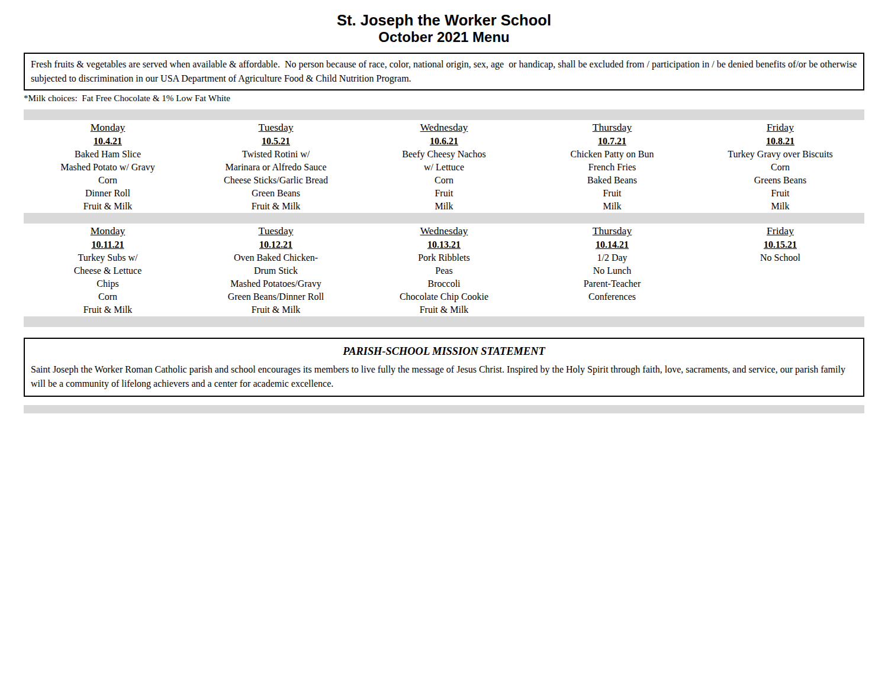St. Joseph the Worker School
October 2021 Menu
Fresh fruits & vegetables are served when available & affordable. No person because of race, color, national origin, sex, age or handicap, shall be excluded from / participation in / be denied benefits of/or be otherwise subjected to discrimination in our USA Department of Agriculture Food & Child Nutrition Program.
*Milk choices: Fat Free Chocolate & 1% Low Fat White
| Monday | Tuesday | Wednesday | Thursday | Friday |
| --- | --- | --- | --- | --- |
| 10.4.21 | 10.5.21 | 10.6.21 | 10.7.21 | 10.8.21 |
| Baked Ham Slice | Twisted Rotini w/ | Beefy Cheesy Nachos | Chicken Patty on Bun | Turkey Gravy over Biscuits |
| Mashed Potato w/ Gravy | Marinara or Alfredo Sauce | w/ Lettuce | French Fries | Corn |
| Corn | Cheese Sticks/Garlic Bread | Corn | Baked Beans | Greens Beans |
| Dinner Roll | Green Beans | Fruit | Fruit | Fruit |
| Fruit & Milk | Fruit & Milk | Milk | Milk | Milk |
| Monday | Tuesday | Wednesday | Thursday | Friday |
| 10.11.21 | 10.12.21 | 10.13.21 | 10.14.21 | 10.15.21 |
| Turkey Subs w/ | Oven Baked Chicken- | Pork Ribblets | 1/2 Day | No School |
| Cheese & Lettuce | Drum Stick | Peas | No Lunch | |
| Chips | Mashed Potatoes/Gravy | Broccoli | Parent-Teacher | |
| Corn | Green Beans/Dinner Roll | Chocolate Chip Cookie | Conferences | |
| Fruit & Milk | Fruit & Milk | Fruit & Milk | | |
PARISH-SCHOOL MISSION STATEMENT
Saint Joseph the Worker Roman Catholic parish and school encourages its members to live fully the message of Jesus Christ. Inspired by the Holy Spirit through faith, love, sacraments, and service, our parish family will be a community of lifelong achievers and a center for academic excellence.